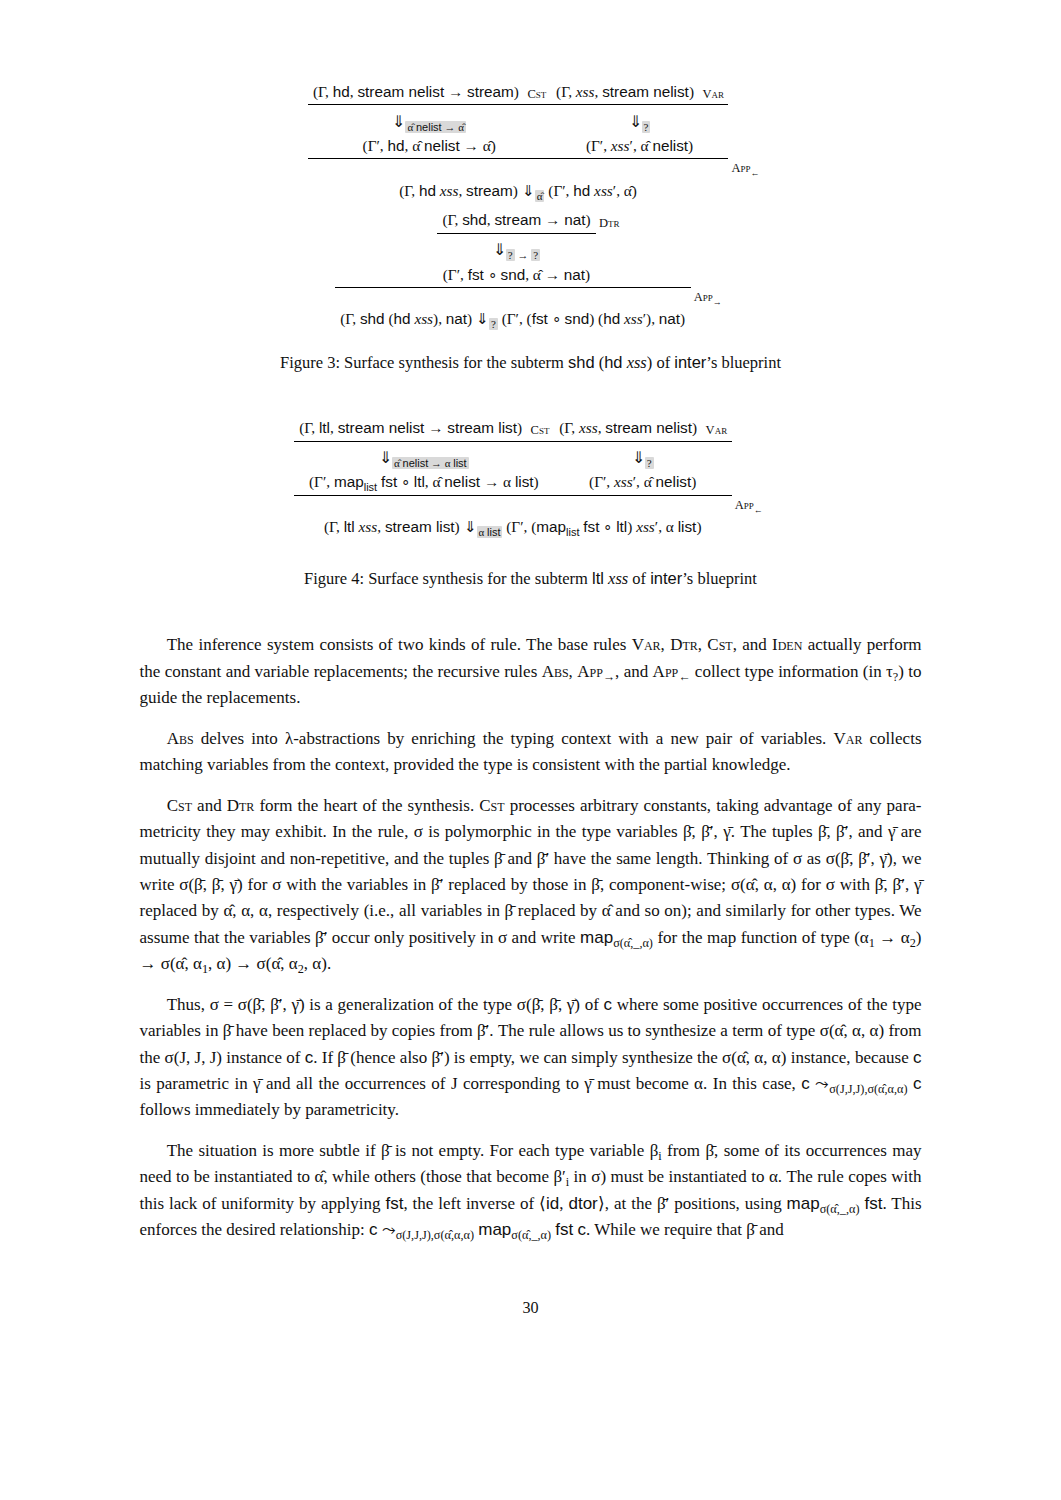| | (Γ, hd , stream nelist → stream ) | Cst | (Γ, xss , stream nelist ) | Var |
| | ⇓ α̂ nelist → α̂ | ⇓ ? |
| | (Γ′, hd , α̂ nelist → α̂) | (Γ′, xss ′, α̂ nelist ) |
| | | App ← |
| | (Γ, hd xss , stream ) ⇓ α̂ (Γ′, hd xss ′, α̂) |
| (Γ, shd , stream → nat ) | Dtr |
| ⇓ ? → ? | |
| (Γ′, fst ∘ snd , α̂ → nat ) | |
| | App → |
| (Γ, shd ( hd xss ), nat ) ⇓ ? (Γ′, ( fst ∘ snd ) ( hd xss ′), nat ) | |
Figure 3: Surface synthesis for the subterm shd (hd xss) of inter’s blueprint
| (Γ, ltl , stream nelist → stream list ) | Cst | (Γ, xss , stream nelist ) | Var |
| ⇓ α̂ nelist → α list | ⇓ ? |
| (Γ′, map list fst ∘ ltl , α̂ nelist → α list ) | (Γ′, xss ′, α̂ nelist ) |
| | App ← |
| (Γ, ltl xss , stream list ) ⇓ α list (Γ′, ( map list fst ∘ ltl ) xss ′, α list ) |
Figure 4: Surface synthesis for the subterm ltl xss of inter’s blueprint
The inference system consists of two kinds of rule. The base rules Var, Dtr, Cst, and Iden actually perform the constant and variable replacements; the recursive rules Abs, App→, and App← collect type information (in τ?) to guide the replacements.
Abs delves into λ-abstractions by enriching the typing context with a new pair of variables. Var collects matching variables from the context, provided the type is consistent with the partial knowledge.
Cst and Dtr form the heart of the synthesis. Cst processes arbitrary constants, taking advantage of any parametricity they may exhibit. In the rule, σ is polymorphic in the type variables β̄, β̄′, γ̄. The tuples β̄, β̄′, and γ̄ are mutually disjoint and non-repetitive, and the tuples β̄ and β̄′ have the same length. Thinking of σ as σ(β̄, β̄′, γ̄), we write σ(β̄, β̄, γ̄) for σ with the variables in β̄′ replaced by those in β̄, component-wise; σ(α̂, α, α) for σ with β̄, β̄′, γ̄ replaced by α̂, α, α, respectively (i.e., all variables in β̄ replaced by α̂ and so on); and similarly for other types. We assume that the variables β̄′ occur only positively in σ and write mapσ(α̂,_,α) for the map function of type (α1 → α2) → σ(α̂, α1, α) → σ(α̂, α2, α).
Thus, σ = σ(β̄, β̄′, γ̄) is a generalization of the type σ(β̄, β̄, γ̄) of c where some positive occurrences of the type variables in β̄ have been replaced by copies from β̄′. The rule allows us to synthesize a term of type σ(α̂, α, α) from the σ(J, J, J) instance of c. If β̄ (hence also β̄′) is empty, we can simply synthesize the σ(α̂, α, α) instance, because c is parametric in γ̄ and all the occurrences of J corresponding to γ̄ must become α. In this case, c ⤳σ(J,J,J),σ(α̂,α,α) c follows immediately by parametricity.
The situation is more subtle if β̄ is not empty. For each type variable βi from β̄, some of its occurrences may need to be instantiated to α̂, while others (those that become β′i in σ) must be instantiated to α. The rule copes with this lack of uniformity by applying fst, the left inverse of ⟨id, dtor⟩, at the β̄′ positions, using mapσ(α̂,_,α) fst. This enforces the desired relationship: c ⤳σ(J,J,J),σ(α̂,α,α) mapσ(α̂,_,α) fst c. While we require that β̄ and
30